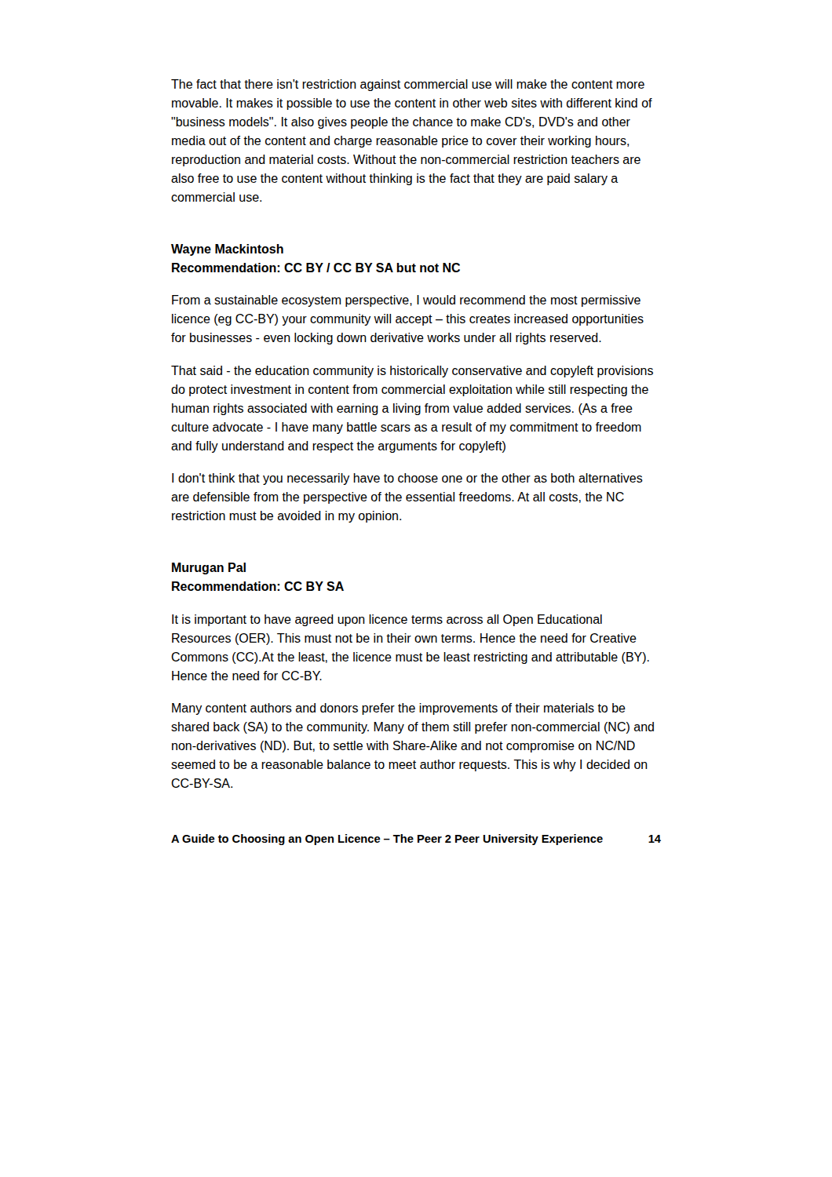The fact that there isn't restriction against commercial use will make the content more movable. It makes it possible to use the content in other web sites with different kind of "business models". It also gives people the chance to make CD's, DVD's and other media out of the content and charge reasonable price to cover their working hours, reproduction and material costs. Without the non-commercial restriction teachers are also free to use the content without thinking is the fact that they are paid salary a commercial use.
Wayne Mackintosh
Recommendation: CC BY / CC BY SA but not NC
From a sustainable ecosystem perspective, I would recommend the most permissive licence (eg CC-BY) your community will accept – this creates increased opportunities for businesses - even locking down derivative works under all rights reserved.
That said - the education community is historically conservative and copyleft provisions do protect investment in content from commercial exploitation while still respecting the human rights associated with earning a living from value added services. (As a free culture advocate - I have many battle scars as a result of my commitment to freedom and fully understand and respect the arguments for copyleft)
I don't think that you necessarily have to choose one or the other as both alternatives are defensible from the perspective of the essential freedoms. At all costs, the NC restriction must be avoided in my opinion.
Murugan Pal
Recommendation: CC BY SA
It is important to have agreed upon licence terms across all Open Educational Resources (OER). This must not be in their own terms. Hence the need for Creative Commons (CC).At the least, the licence must be least restricting and attributable (BY). Hence the need for CC-BY.
Many content authors and donors prefer the improvements of their materials to be shared back (SA) to the community. Many of them still prefer non-commercial (NC) and non-derivatives (ND). But, to settle with Share-Alike and not compromise on NC/ND seemed to be a reasonable balance to meet author requests. This is why I decided on CC-BY-SA.
A Guide to Choosing an Open Licence – The Peer 2 Peer University Experience 14